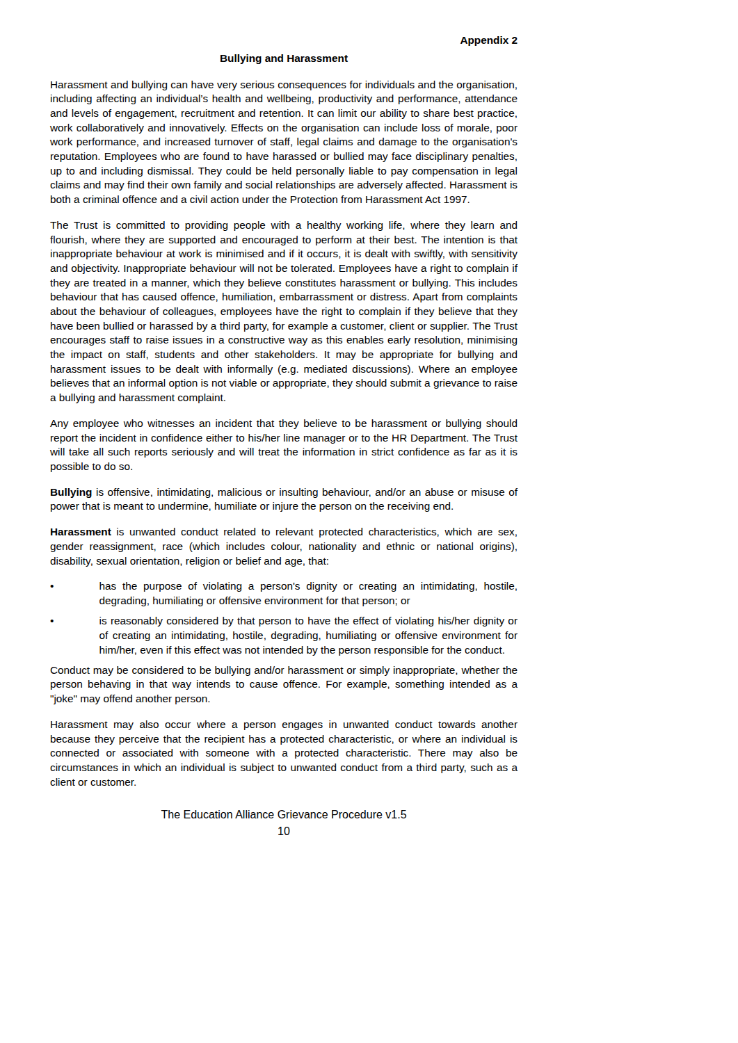Appendix 2
Bullying and Harassment
Harassment and bullying can have very serious consequences for individuals and the organisation, including affecting an individual’s health and wellbeing, productivity and performance, attendance and levels of engagement, recruitment and retention. It can limit our ability to share best practice, work collaboratively and innovatively. Effects on the organisation can include loss of morale, poor work performance, and increased turnover of staff, legal claims and damage to the organisation's reputation. Employees who are found to have harassed or bullied may face disciplinary penalties, up to and including dismissal. They could be held personally liable to pay compensation in legal claims and may find their own family and social relationships are adversely affected. Harassment is both a criminal offence and a civil action under the Protection from Harassment Act 1997.
The Trust is committed to providing people with a healthy working life, where they learn and flourish, where they are supported and encouraged to perform at their best. The intention is that inappropriate behaviour at work is minimised and if it occurs, it is dealt with swiftly, with sensitivity and objectivity. Inappropriate behaviour will not be tolerated. Employees have a right to complain if they are treated in a manner, which they believe constitutes harassment or bullying. This includes behaviour that has caused offence, humiliation, embarrassment or distress. Apart from complaints about the behaviour of colleagues, employees have the right to complain if they believe that they have been bullied or harassed by a third party, for example a customer, client or supplier. The Trust encourages staff to raise issues in a constructive way as this enables early resolution, minimising the impact on staff, students and other stakeholders. It may be appropriate for bullying and harassment issues to be dealt with informally (e.g. mediated discussions). Where an employee believes that an informal option is not viable or appropriate, they should submit a grievance to raise a bullying and harassment complaint.
Any employee who witnesses an incident that they believe to be harassment or bullying should report the incident in confidence either to his/her line manager or to the HR Department. The Trust will take all such reports seriously and will treat the information in strict confidence as far as it is possible to do so.
Bullying is offensive, intimidating, malicious or insulting behaviour, and/or an abuse or misuse of power that is meant to undermine, humiliate or injure the person on the receiving end.
Harassment is unwanted conduct related to relevant protected characteristics, which are sex, gender reassignment, race (which includes colour, nationality and ethnic or national origins), disability, sexual orientation, religion or belief and age, that:
has the purpose of violating a person's dignity or creating an intimidating, hostile, degrading, humiliating or offensive environment for that person; or
is reasonably considered by that person to have the effect of violating his/her dignity or of creating an intimidating, hostile, degrading, humiliating or offensive environment for him/her, even if this effect was not intended by the person responsible for the conduct.
Conduct may be considered to be bullying and/or harassment or simply inappropriate, whether the person behaving in that way intends to cause offence. For example, something intended as a "joke" may offend another person.
Harassment may also occur where a person engages in unwanted conduct towards another because they perceive that the recipient has a protected characteristic, or where an individual is connected or associated with someone with a protected characteristic. There may also be circumstances in which an individual is subject to unwanted conduct from a third party, such as a client or customer.
The Education Alliance Grievance Procedure v1.5 10